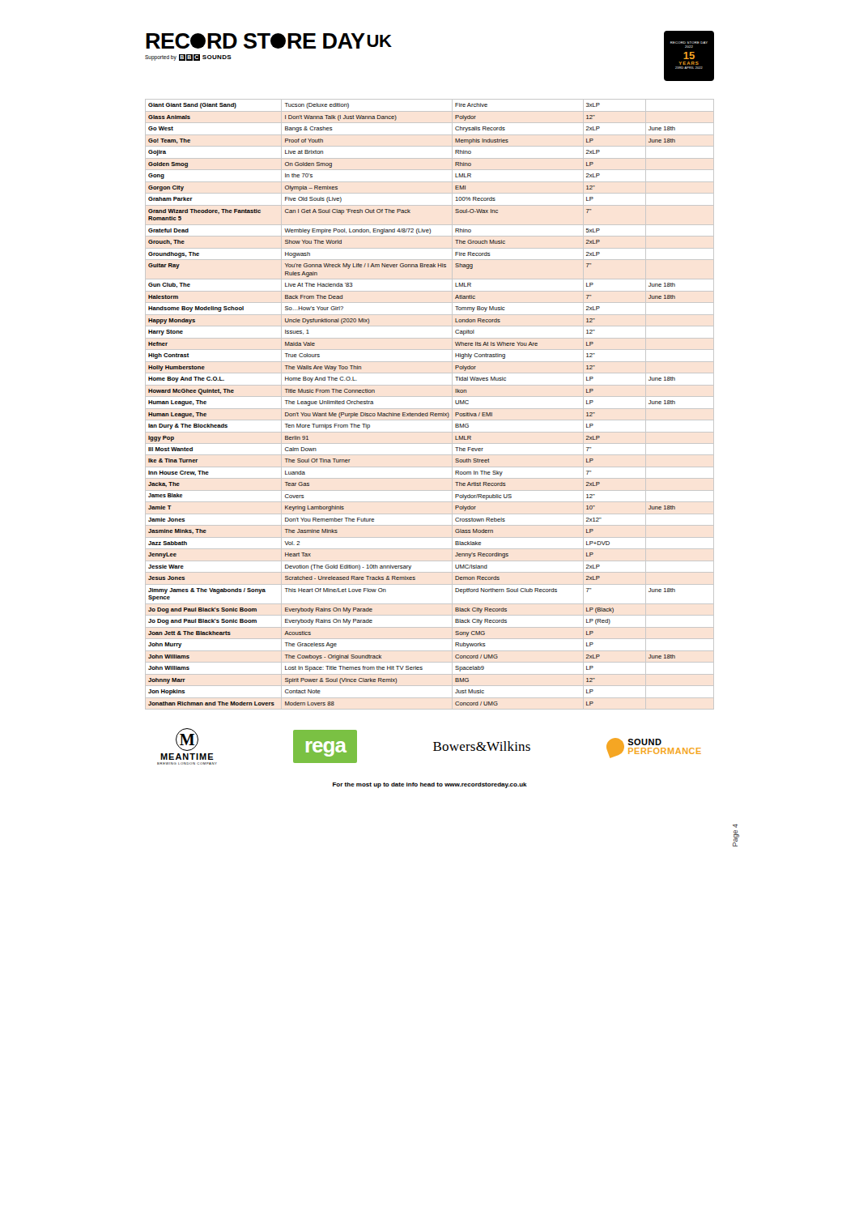REC RD ST RE DAYUK
Supported by BBC SOUNDS
RECORD STORE DAY 2022
15YEARS
23RD APRIL 2022
| Giant Giant Sand (Giant Sand) | Tucson (Deluxe edition) | Fire Archive | 3xLP | |
| Glass Animals | I Don't Wanna Talk (I Just Wanna Dance) | Polydor | 12" | |
| Go West | Bangs & Crashes | Chrysalis Records | 2xLP | June 18th |
| Go! Team, The | Proof of Youth | Memphis Industries | LP | June 18th |
| Gojira | Live at Brixton | Rhino | 2xLP | |
| Golden Smog | On Golden Smog | Rhino | LP | |
| Gong | In the 70's | LMLR | 2xLP | |
| Gorgon City | Olympia – Remixes | EMI | 12" | |
| Graham Parker | Five Old Souls (Live) | 100% Records | LP | |
| Grand Wizard Theodore, The Fantastic Romantic 5 | Can I Get A Soul Clap 'Fresh Out Of The Pack | Soul-O-Wax Inc | 7" | |
| Grateful Dead | Wembley Empire Pool, London, England 4/8/72 (Live) | Rhino | 5xLP | |
| Grouch, The | Show You The World | The Grouch Music | 2xLP | |
| Groundhogs, The | Hogwash | Fire Records | 2xLP | |
| Guitar Ray | You're Gonna Wreck My Life / I Am Never Gonna Break His Rules Again | Shagg | 7" | |
| Gun Club, The | Live At The Hacienda '83 | LMLR | LP | June 18th |
| Halestorm | Back From The Dead | Atlantic | 7" | June 18th |
| Handsome Boy Modeling School | So…How's Your Girl? | Tommy Boy Music | 2xLP | |
| Happy Mondays | Uncle Dysfunktional (2020 Mix) | London Records | 12" | |
| Harry Stone | Issues, 1 | Capitol | 12" | |
| Hefner | Maida Vale | Where Its At Is Where You Are | LP | |
| High Contrast | True Colours | Highly Contrasting | 12" | |
| Holly Humberstone | The Walls Are Way Too Thin | Polydor | 12" | |
| Home Boy And The C.O.L. | Home Boy And The C.O.L. | Tidal Waves Music | LP | June 18th |
| Howard McGhee Quintet, The | Title Music From The Connection | Ikon | LP | |
| Human League, The | The League Unlimited Orchestra | UMC | LP | June 18th |
| Human League, The | Don't You Want Me (Purple Disco Machine Extended Remix) | Positiva / EMI | 12" | |
| Ian Dury & The Blockheads | Ten More Turnips From The Tip | BMG | LP | |
| Iggy Pop | Berlin 91 | LMLR | 2xLP | |
| Ill Most Wanted | Calm Down | The Fever | 7" | |
| Ike & Tina Turner | The Soul Of Tina Turner | South Street | LP | |
| Inn House Crew, The | Luanda | Room In The Sky | 7" | |
| Jacka, The | Tear Gas | The Artist Records | 2xLP | |
| James Blake | Covers | Polydor/Republic US | 12" | |
| Jamie T | Keyring Lamborghinis | Polydor | 10" | June 18th |
| Jamie Jones | Don't You Remember The Future | Crosstown Rebels | 2x12" | |
| Jasmine Minks, The | The Jasmine Minks | Glass Modern | LP | |
| Jazz Sabbath | Vol. 2 | Blacklake | LP+DVD | |
| JennyLee | Heart Tax | Jenny's Recordings | LP | |
| Jessie Ware | Devotion (The Gold Edition) - 10th anniversary | UMC/Island | 2xLP | |
| Jesus Jones | Scratched - Unreleased Rare Tracks & Remixes | Demon Records | 2xLP | |
| Jimmy James & The Vagabonds / Sonya Spence | This Heart Of Mine/Let Love Flow On | Deptford Northern Soul Club Records | 7" | June 18th |
| Jo Dog and Paul Black's Sonic Boom | Everybody Rains On My Parade | Black City Records | LP (Black) | |
| Jo Dog and Paul Black's Sonic Boom | Everybody Rains On My Parade | Black City Records | LP (Red) | |
| Joan Jett & The Blackhearts | Acoustics | Sony CMG | LP | |
| John Murry | The Graceless Age | Rubyworks | LP | |
| John Williams | The Cowboys - Original Soundtrack | Concord / UMG | 2xLP | June 18th |
| John Williams | Lost In Space: Title Themes from the Hit TV Series | Spacelab9 | LP | |
| Johnny Marr | Spirit Power & Soul (Vince Clarke Remix) | BMG | 12" | |
| Jon Hopkins | Contact Note | Just Music | LP | |
| Jonathan Richman and The Modern Lovers | Modern Lovers 88 | Concord / UMG | LP | |
Page 4
M
MEANTIME
BREWING LONDON COMPANY
rega
Bowers&Wilkins
SOUND PERFORMANCE
For the most up to date info head to www.recordstoreday.co.uk